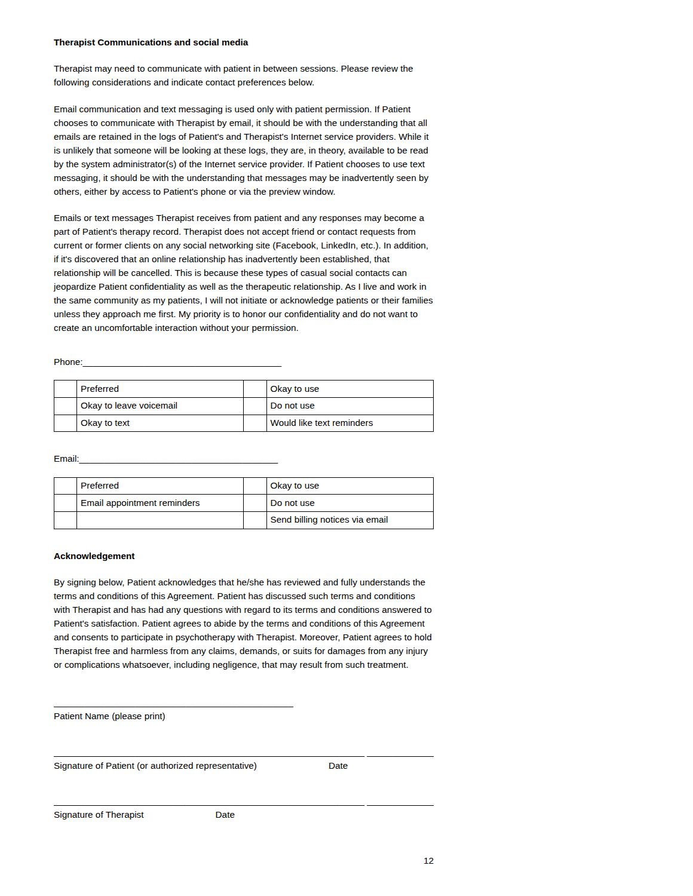Therapist Communications and social media
Therapist may need to communicate with patient in between sessions. Please review the following considerations and indicate contact preferences below.
Email communication and text messaging is used only with patient permission. If Patient chooses to communicate with Therapist by email, it should be with the understanding that all emails are retained in the logs of Patient's and Therapist's Internet service providers. While it is unlikely that someone will be looking at these logs, they are, in theory, available to be read by the system administrator(s) of the Internet service provider. If Patient chooses to use text messaging, it should be with the understanding that messages may be inadvertently seen by others, either by access to Patient's phone or via the preview window.
Emails or text messages Therapist receives from patient and any responses may become a part of Patient's therapy record. Therapist does not accept friend or contact requests from current or former clients on any social networking site (Facebook, LinkedIn, etc.). In addition, if it's discovered that an online relationship has inadvertently been established, that relationship will be cancelled. This is because these types of casual social contacts can jeopardize Patient confidentiality as well as the therapeutic relationship. As I live and work in the same community as my patients, I will not initiate or acknowledge patients or their families unless they approach me first. My priority is to honor our confidentiality and do not want to create an uncomfortable interaction without your permission.
Phone:_______________________________________
| | Preferred | | Okay to use |
| | Okay to leave voicemail | | Do not use |
| | Okay to text | | Would like text reminders |
Email:_______________________________________
| | Preferred | | Okay to use |
| | Email appointment reminders | | Do not use |
| | | | Send billing notices via email |
Acknowledgement
By signing below, Patient acknowledges that he/she has reviewed and fully understands the terms and conditions of this Agreement. Patient has discussed such terms and conditions with Therapist and has had any questions with regard to its terms and conditions answered to Patient's satisfaction. Patient agrees to abide by the terms and conditions of this Agreement and consents to participate in psychotherapy with Therapist. Moreover, Patient agrees to hold Therapist free and harmless from any claims, demands, or suits for damages from any injury or complications whatsoever, including negligence, that may result from such treatment.
_______________________________________________
Patient Name (please print)
_____________________________________________________________ _______________
Signature of Patient (or authorized representative)Date
_____________________________________________________________ _______________
Signature of TherapistDate
12